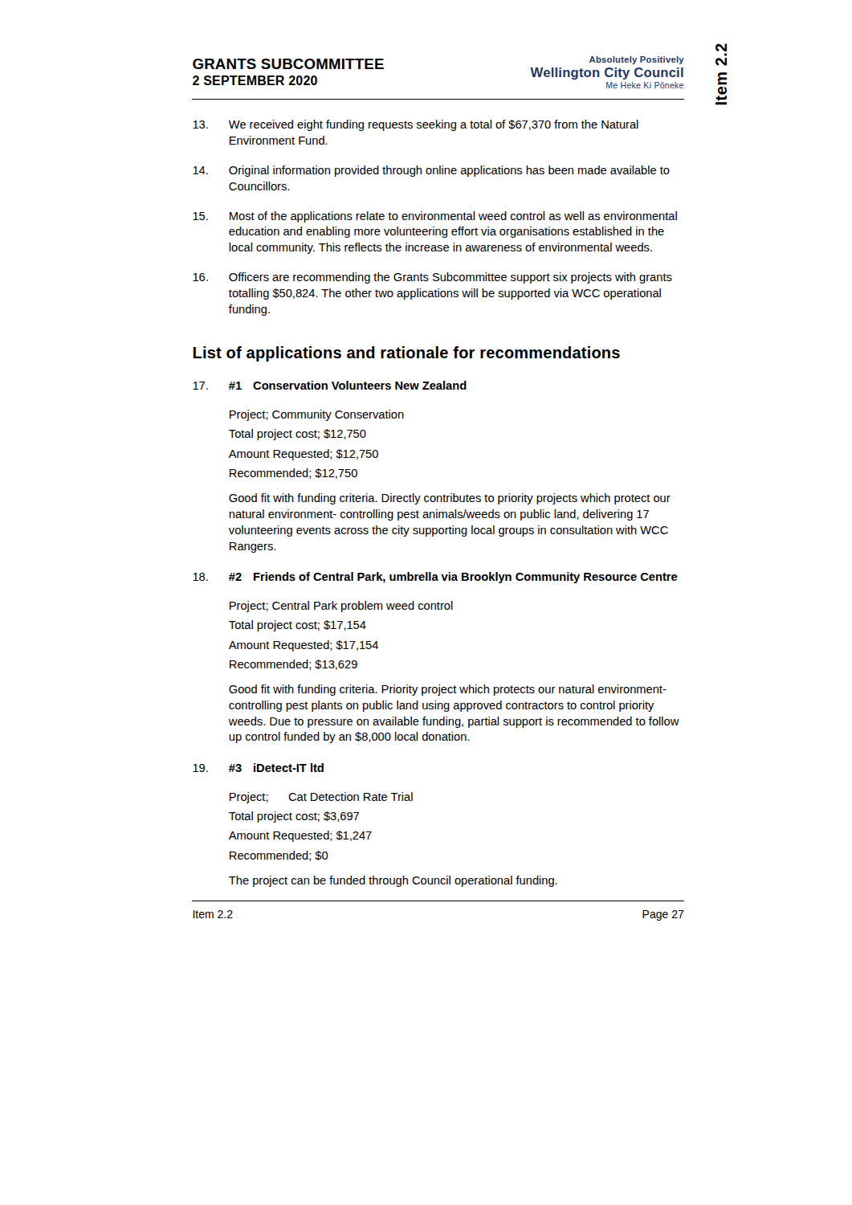Item 2.2
GRANTS SUBCOMMITTEE
2 SEPTEMBER 2020
Absolutely Positively
Wellington City Council
Me Heke Ki Pōneke
13. We received eight funding requests seeking a total of $67,370 from the Natural Environment Fund.
14. Original information provided through online applications has been made available to Councillors.
15. Most of the applications relate to environmental weed control as well as environmental education and enabling more volunteering effort via organisations established in the local community. This reflects the increase in awareness of environmental weeds.
16. Officers are recommending the Grants Subcommittee support six projects with grants totalling $50,824. The other two applications will be supported via WCC operational funding.
List of applications and rationale for recommendations
17.
#1 Conservation Volunteers New Zealand
Project; Community Conservation
Total project cost; $12,750
Amount Requested; $12,750
Recommended; $12,750
Good fit with funding criteria. Directly contributes to priority projects which protect our natural environment- controlling pest animals/weeds on public land, delivering 17 volunteering events across the city supporting local groups in consultation with WCC Rangers.
18.
#2 Friends of Central Park, umbrella via Brooklyn Community Resource Centre
Project; Central Park problem weed control
Total project cost; $17,154
Amount Requested; $17,154
Recommended; $13,629
Good fit with funding criteria. Priority project which protects our natural environment- controlling pest plants on public land using approved contractors to control priority weeds. Due to pressure on available funding, partial support is recommended to follow up control funded by an $8,000 local donation.
19.
#3iDetect-IT ltd
Project; Cat Detection Rate Trial
Total project cost; $3,697
Amount Requested; $1,247
Recommended; $0
The project can be funded through Council operational funding.
Item 2.2 Page 27